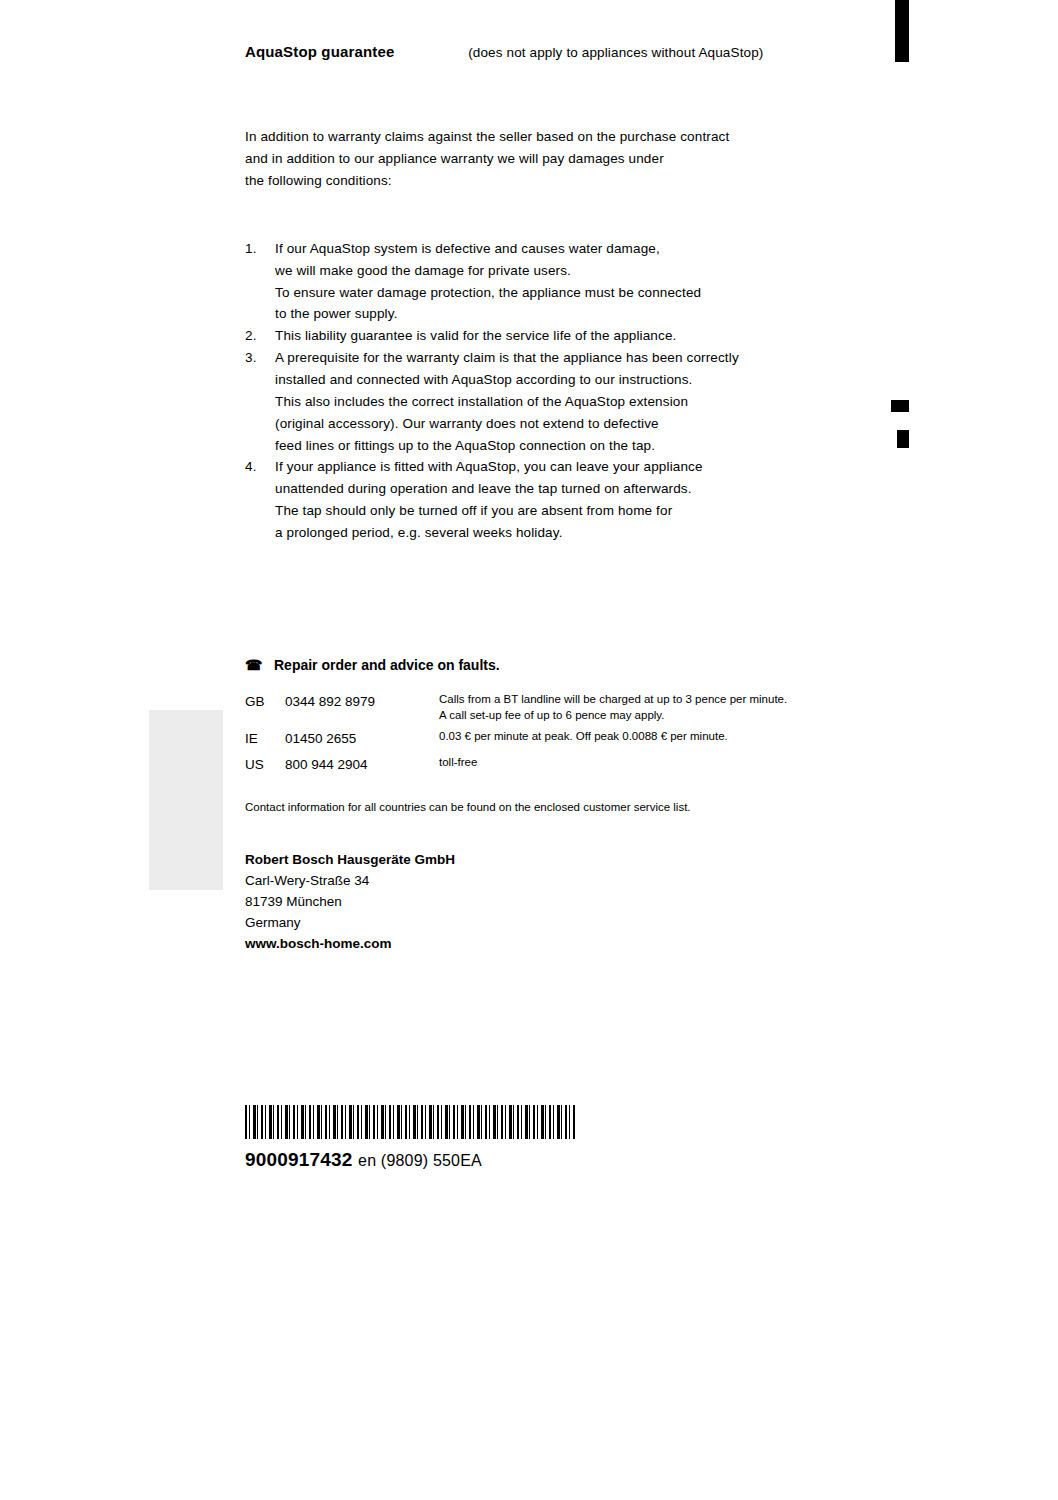AquaStop guarantee
(does not apply to appliances without AquaStop)
In addition to warranty claims against the seller based on the purchase contract
and in addition to our appliance warranty we will pay damages under
the following conditions:
If our AquaStop system is defective and causes water damage,
we will make good the damage for private users.
To ensure water damage protection, the appliance must be connected
to the power supply.
This liability guarantee is valid for the service life of the appliance.
A prerequisite for the warranty claim is that the appliance has been correctly
installed and connected with AquaStop according to our instructions.
This also includes the correct installation of the AquaStop extension
(original accessory). Our warranty does not extend to defective
feed lines or fittings up to the AquaStop connection on the tap.
If your appliance is fitted with AquaStop, you can leave your appliance
unattended during operation and leave the tap turned on afterwards.
The tap should only be turned off if you are absent from home for
a prolonged period, e.g. several weeks holiday.
☎Repair order and advice on faults.
| GB | 0344 892 8979 | Calls from a BT landline will be charged at up to 3 pence per minute. A call set-up fee of up to 6 pence may apply. |
| IE | 01450 2655 | 0.03 € per minute at peak. Off peak 0.0088 € per minute. |
| US | 800 944 2904 | toll-free |
Contact information for all countries can be found on the enclosed customer service list.
Robert Bosch Hausgeräte GmbH
Carl-Wery-Straße 34
81739 München
Germany
www.bosch-home.com
9000917432 en (9809) 550EA